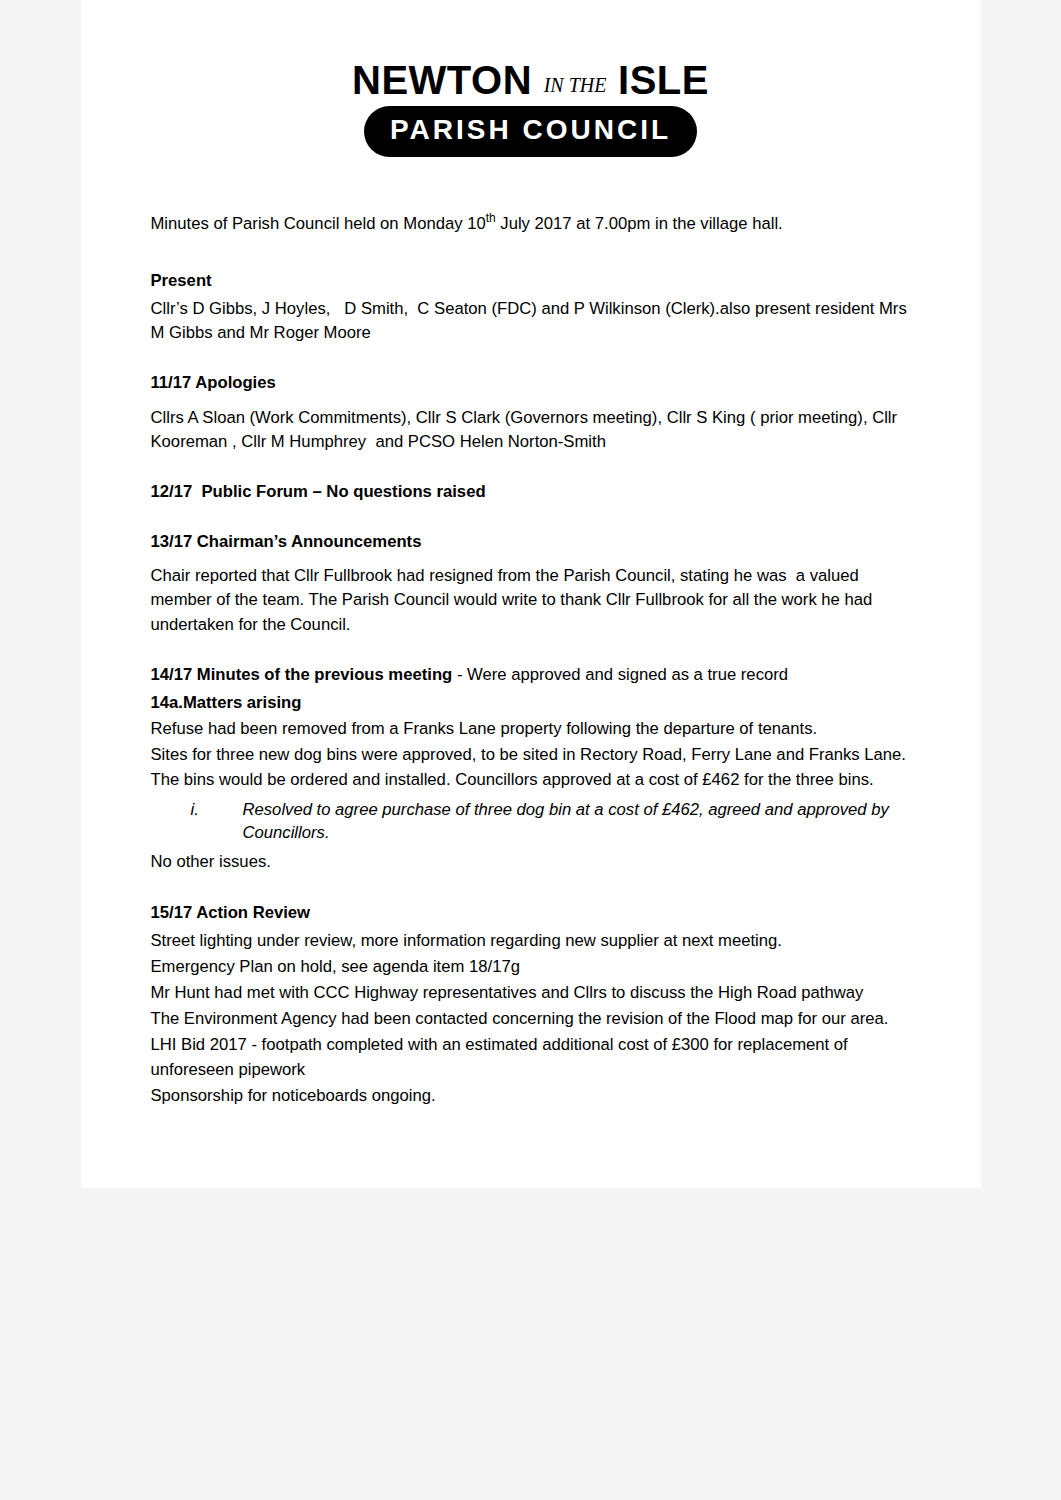NEWTON IN THE ISLE
PARISH COUNCIL
Minutes of Parish Council held on Monday 10th July 2017 at 7.00pm in the village hall.
Present
Cllr’s D Gibbs, J Hoyles, D Smith, C Seaton (FDC) and P Wilkinson (Clerk).also present resident Mrs M Gibbs and Mr Roger Moore
11/17 Apologies
Cllrs A Sloan (Work Commitments), Cllr S Clark (Governors meeting), Cllr S King ( prior meeting), Cllr Kooreman , Cllr M Humphrey and PCSO Helen Norton-Smith
12/17 Public Forum – No questions raised
13/17 Chairman’s Announcements
Chair reported that Cllr Fullbrook had resigned from the Parish Council, stating he was a valued member of the team. The Parish Council would write to thank Cllr Fullbrook for all the work he had undertaken for the Council.
14/17 Minutes of the previous meeting - Were approved and signed as a true record
14a.Matters arising
Refuse had been removed from a Franks Lane property following the departure of tenants.
Sites for three new dog bins were approved, to be sited in Rectory Road, Ferry Lane and Franks Lane. The bins would be ordered and installed. Councillors approved at a cost of £462 for the three bins.
Resolved to agree purchase of three dog bin at a cost of £462, agreed and approved by Councillors.
No other issues.
15/17 Action Review
Street lighting under review, more information regarding new supplier at next meeting.
Emergency Plan on hold, see agenda item 18/17g
Mr Hunt had met with CCC Highway representatives and Cllrs to discuss the High Road pathway
The Environment Agency had been contacted concerning the revision of the Flood map for our area.
LHI Bid 2017 - footpath completed with an estimated additional cost of £300 for replacement of unforeseen pipework
Sponsorship for noticeboards ongoing.